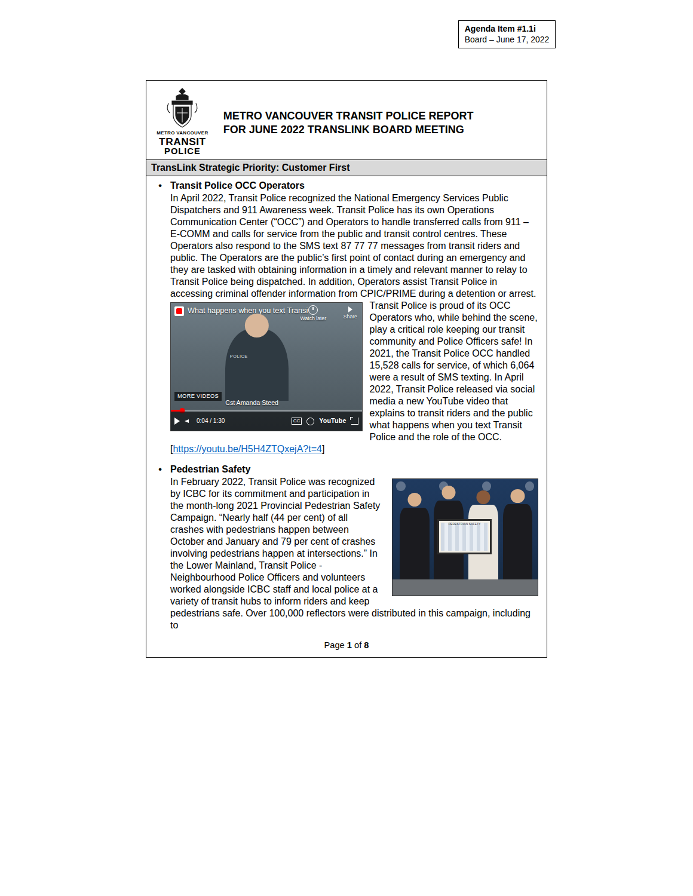Agenda Item #1.1i
Board – June 17, 2022
METRO VANCOUVER
TRANSIT
POLICE
METRO VANCOUVER TRANSIT POLICE REPORT
FOR JUNE 2022 TRANSLINK BOARD MEETING
TransLink Strategic Priority: Customer First
Transit Police OCC Operators
In April 2022, Transit Police recognized the National Emergency Services Public Dispatchers and 911 Awareness week. Transit Police has its own Operations Communication Center (“OCC”) and Operators to handle transferred calls from 911 – E-COMM and calls for service from the public and transit control centres. These Operators also respond to the SMS text 87 77 77 messages from transit riders and public. The Operators are the public’s first point of contact during an emergency and they are tasked with obtaining information in a timely and relevant manner to relay to Transit Police being dispatched. In addition, Operators assist Transit Police in accessing criminal offender information from CPIC/PRIME during a detention or arrest.
What happens when you text Transit P…
Watch later
Share
MORE VIDEOS
Cst Amanda Steed
0:04 / 1:30 CC YouTube
Transit Police is proud of its OCC Operators who, while behind the scene, play a critical role keeping our transit community and Police Officers safe! In 2021, the Transit Police OCC handled 15,528 calls for service, of which 6,064 were a result of SMS texting. In April 2022, Transit Police released via social media a new YouTube video that explains to transit riders and the public what happens when you text Transit Police and the role of the OCC.
[https://youtu.be/H5H4ZTQxejA?t=4]
Pedestrian Safety
PEDESTRIAN SAFETY
In February 2022, Transit Police was recognized by ICBC for its commitment and participation in the month-long 2021 Provincial Pedestrian Safety Campaign. “Nearly half (44 per cent) of all crashes with pedestrians happen between October and January and 79 per cent of crashes involving pedestrians happen at intersections.” In the Lower Mainland, Transit Police - Neighbourhood Police Officers and volunteers worked alongside ICBC staff and local police at a variety of transit hubs to inform riders and keep pedestrians safe. Over 100,000 reflectors were distributed in this campaign, including to
Page 1 of 8